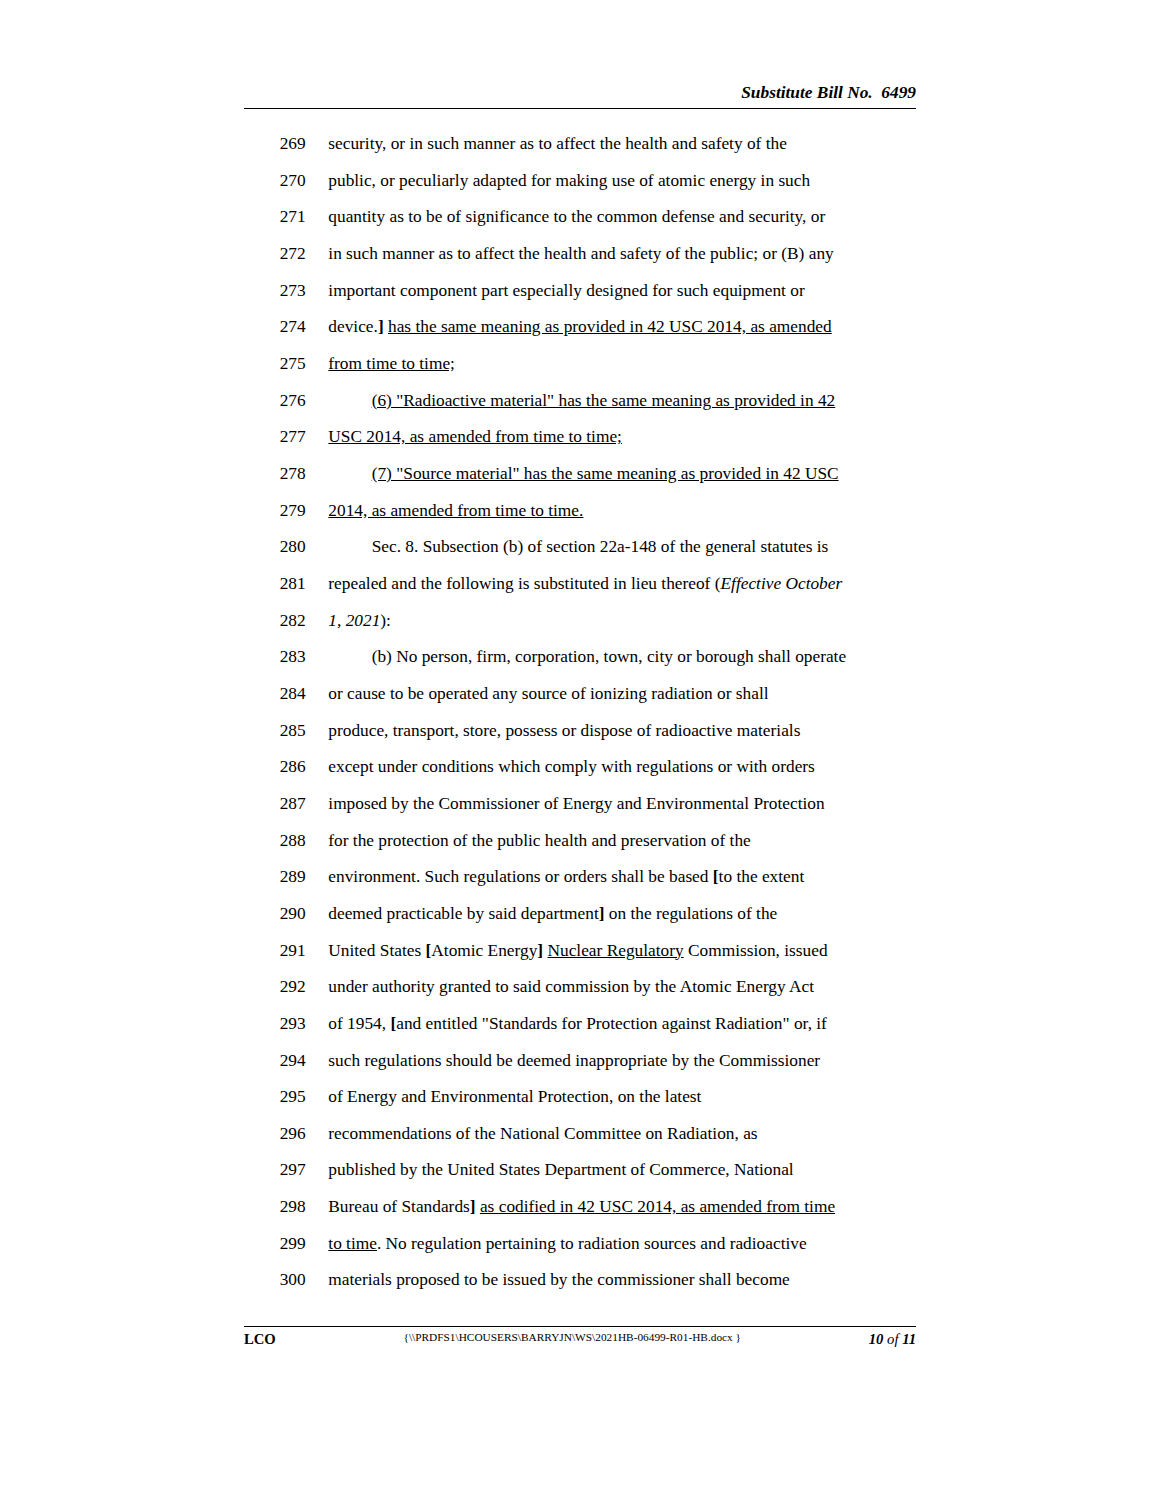Substitute Bill No. 6499
| 269 | security, or in such manner as to affect the health and safety of the |
| 270 | public, or peculiarly adapted for making use of atomic energy in such |
| 271 | quantity as to be of significance to the common defense and security, or |
| 272 | in such manner as to affect the health and safety of the public; or (B) any |
| 273 | important component part especially designed for such equipment or |
| 274 | device. ] has the same meaning as provided in 42 USC 2014, as amended |
| 275 | from time to time; |
| 276 | (6) "Radioactive material" has the same meaning as provided in 42 |
| 277 | USC 2014, as amended from time to time; |
| 278 | (7) "Source material" has the same meaning as provided in 42 USC |
| 279 | 2014, as amended from time to time. |
| 280 | Sec. 8. Subsection (b) of section 22a-148 of the general statutes is |
| 281 | repealed and the following is substituted in lieu thereof ( Effective October |
| 282 | 1, 2021 ): |
| 283 | (b) No person, firm, corporation, town, city or borough shall operate |
| 284 | or cause to be operated any source of ionizing radiation or shall |
| 285 | produce, transport, store, possess or dispose of radioactive materials |
| 286 | except under conditions which comply with regulations or with orders |
| 287 | imposed by the Commissioner of Energy and Environmental Protection |
| 288 | for the protection of the public health and preservation of the |
| 289 | environment. Such regulations or orders shall be based [ to the extent |
| 290 | deemed practicable by said department ] on the regulations of the |
| 291 | United States [ Atomic Energy ] Nuclear Regulatory Commission, issued |
| 292 | under authority granted to said commission by the Atomic Energy Act |
| 293 | of 1954 , [ and entitled "Standards for Protection against Radiation" or, if |
| 294 | such regulations should be deemed inappropriate by the Commissioner |
| 295 | of Energy and Environmental Protection, on the latest |
| 296 | recommendations of the National Committee on Radiation, as |
| 297 | published by the United States Department of Commerce, National |
| 298 | Bureau of Standards ] as codified in 42 USC 2014, as amended from time |
| 299 | to time . No regulation pertaining to radiation sources and radioactive |
| 300 | materials proposed to be issued by the commissioner shall become |
LCO
{\\PRDFS1\HCOUSERS\BARRYJN\WS\2021HB-06499-R01-HB.docx }
10 of 11